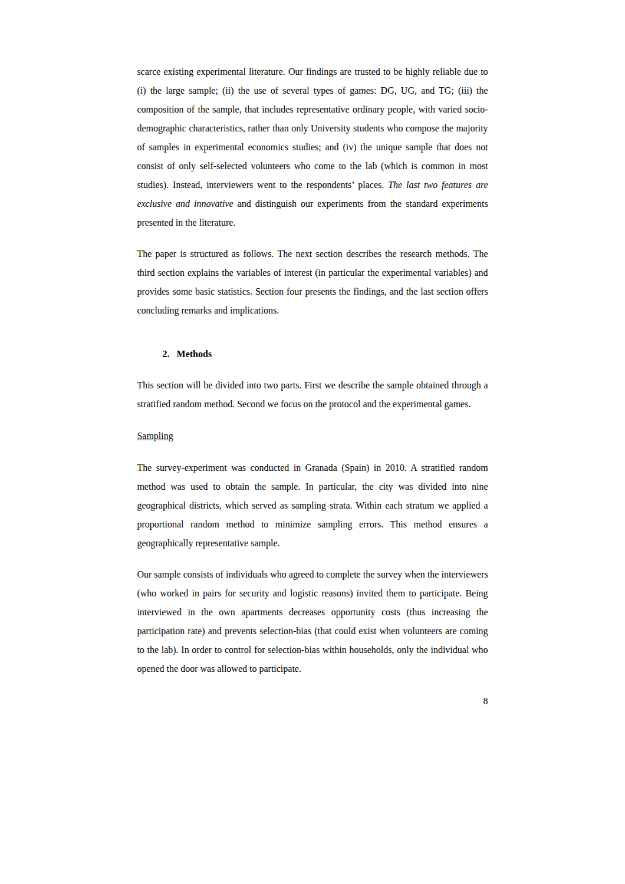scarce existing experimental literature. Our findings are trusted to be highly reliable due to (i) the large sample; (ii) the use of several types of games: DG, UG, and TG; (iii) the composition of the sample, that includes representative ordinary people, with varied socio-demographic characteristics, rather than only University students who compose the majority of samples in experimental economics studies; and (iv) the unique sample that does not consist of only self-selected volunteers who come to the lab (which is common in most studies). Instead, interviewers went to the respondents’ places. The last two features are exclusive and innovative and distinguish our experiments from the standard experiments presented in the literature.
The paper is structured as follows. The next section describes the research methods. The third section explains the variables of interest (in particular the experimental variables) and provides some basic statistics. Section four presents the findings, and the last section offers concluding remarks and implications.
2. Methods
This section will be divided into two parts. First we describe the sample obtained through a stratified random method. Second we focus on the protocol and the experimental games.
Sampling
The survey-experiment was conducted in Granada (Spain) in 2010. A stratified random method was used to obtain the sample. In particular, the city was divided into nine geographical districts, which served as sampling strata. Within each stratum we applied a proportional random method to minimize sampling errors. This method ensures a geographically representative sample.
Our sample consists of individuals who agreed to complete the survey when the interviewers (who worked in pairs for security and logistic reasons) invited them to participate. Being interviewed in the own apartments decreases opportunity costs (thus increasing the participation rate) and prevents selection-bias (that could exist when volunteers are coming to the lab). In order to control for selection-bias within households, only the individual who opened the door was allowed to participate.
8